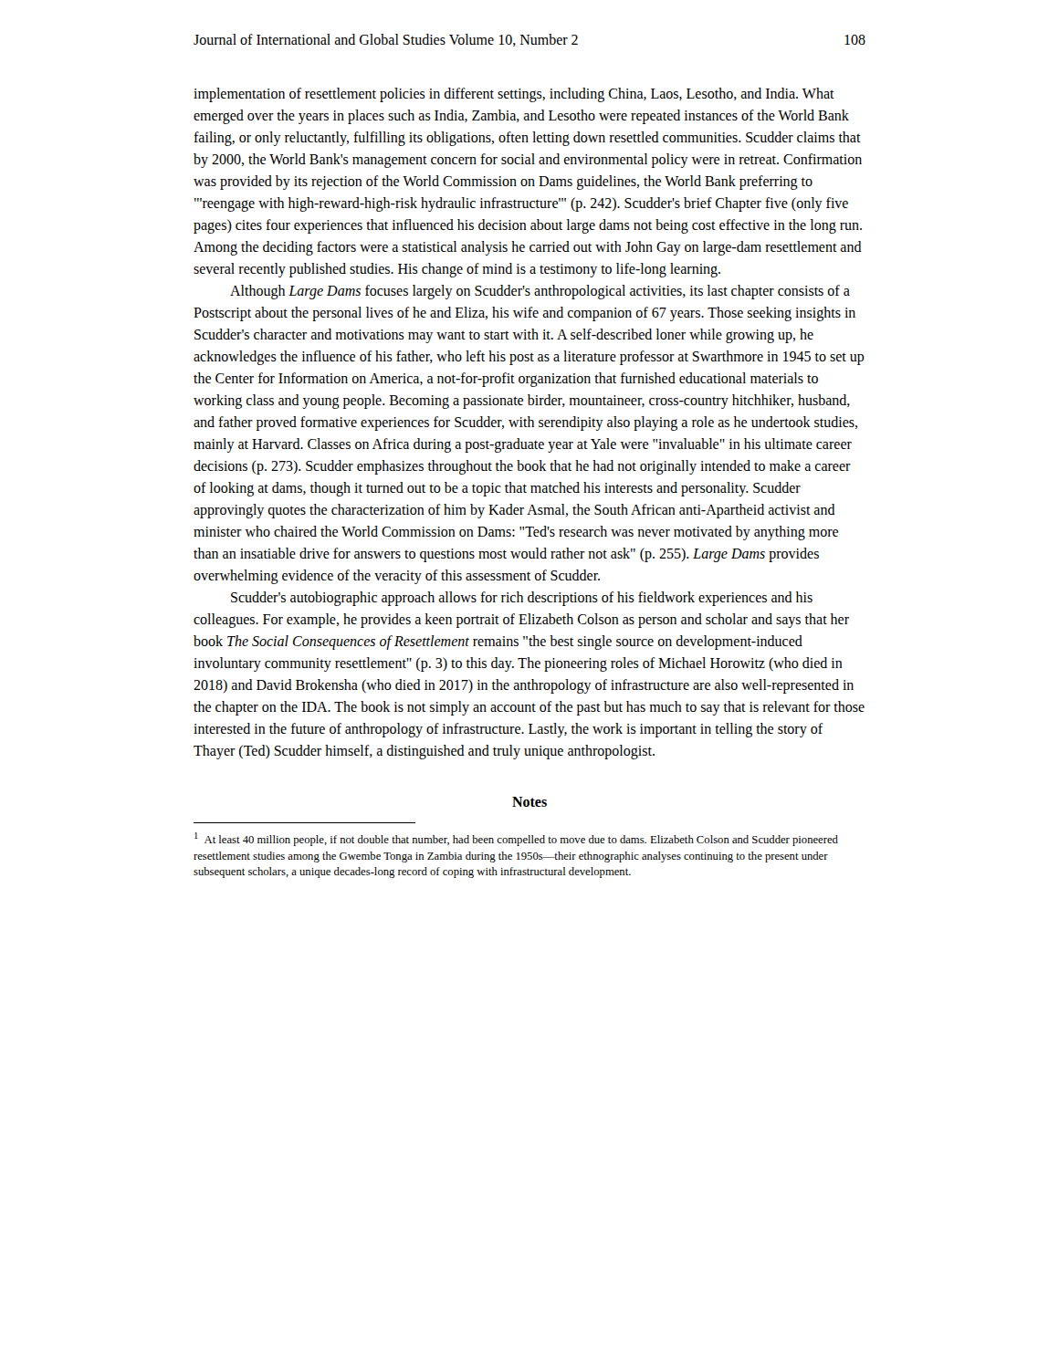Journal of International and Global Studies Volume 10, Number 2 108
implementation of resettlement policies in different settings, including China, Laos, Lesotho, and India. What emerged over the years in places such as India, Zambia, and Lesotho were repeated instances of the World Bank failing, or only reluctantly, fulfilling its obligations, often letting down resettled communities. Scudder claims that by 2000, the World Bank's management concern for social and environmental policy were in retreat. Confirmation was provided by its rejection of the World Commission on Dams guidelines, the World Bank preferring to "'reengage with high-reward-high-risk hydraulic infrastructure'" (p. 242). Scudder's brief Chapter five (only five pages) cites four experiences that influenced his decision about large dams not being cost effective in the long run. Among the deciding factors were a statistical analysis he carried out with John Gay on large-dam resettlement and several recently published studies. His change of mind is a testimony to life-long learning.
Although Large Dams focuses largely on Scudder's anthropological activities, its last chapter consists of a Postscript about the personal lives of he and Eliza, his wife and companion of 67 years. Those seeking insights in Scudder's character and motivations may want to start with it. A self-described loner while growing up, he acknowledges the influence of his father, who left his post as a literature professor at Swarthmore in 1945 to set up the Center for Information on America, a not-for-profit organization that furnished educational materials to working class and young people. Becoming a passionate birder, mountaineer, cross-country hitchhiker, husband, and father proved formative experiences for Scudder, with serendipity also playing a role as he undertook studies, mainly at Harvard. Classes on Africa during a post-graduate year at Yale were "invaluable" in his ultimate career decisions (p. 273). Scudder emphasizes throughout the book that he had not originally intended to make a career of looking at dams, though it turned out to be a topic that matched his interests and personality. Scudder approvingly quotes the characterization of him by Kader Asmal, the South African anti-Apartheid activist and minister who chaired the World Commission on Dams: "Ted's research was never motivated by anything more than an insatiable drive for answers to questions most would rather not ask" (p. 255). Large Dams provides overwhelming evidence of the veracity of this assessment of Scudder.
Scudder's autobiographic approach allows for rich descriptions of his fieldwork experiences and his colleagues. For example, he provides a keen portrait of Elizabeth Colson as person and scholar and says that her book The Social Consequences of Resettlement remains "the best single source on development-induced involuntary community resettlement" (p. 3) to this day. The pioneering roles of Michael Horowitz (who died in 2018) and David Brokensha (who died in 2017) in the anthropology of infrastructure are also well-represented in the chapter on the IDA. The book is not simply an account of the past but has much to say that is relevant for those interested in the future of anthropology of infrastructure. Lastly, the work is important in telling the story of Thayer (Ted) Scudder himself, a distinguished and truly unique anthropologist.
Notes
1 At least 40 million people, if not double that number, had been compelled to move due to dams. Elizabeth Colson and Scudder pioneered resettlement studies among the Gwembe Tonga in Zambia during the 1950s—their ethnographic analyses continuing to the present under subsequent scholars, a unique decades-long record of coping with infrastructural development.